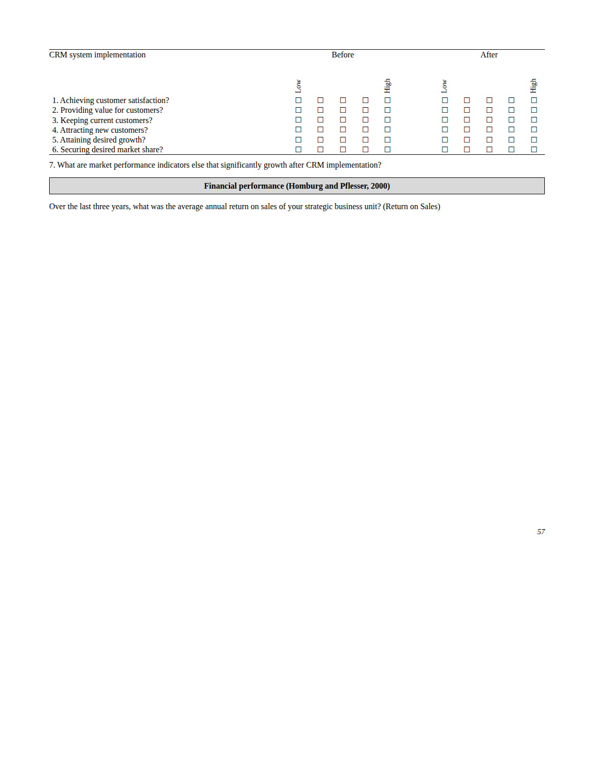| CRM system implementation | Before | | After |
| --- | --- | --- | --- |
| | Low | | | | High | | Low | | | | High |
| 1. Achieving customer satisfaction? | ☐ | ☐ | ☐ | ☐ | ☐ | | ☐ | ☐ | ☐ | ☐ | ☐ |
| 2. Providing value for customers? | ☐ | ☐ | ☐ | ☐ | ☐ | | ☐ | ☐ | ☐ | ☐ | ☐ |
| 3. Keeping current customers? | ☐ | ☐ | ☐ | ☐ | ☐ | | ☐ | ☐ | ☐ | ☐ | ☐ |
| 4. Attracting new customers? | ☐ | ☐ | ☐ | ☐ | ☐ | | ☐ | ☐ | ☐ | ☐ | ☐ |
| 5. Attaining desired growth? | ☐ | ☐ | ☐ | ☐ | ☐ | | ☐ | ☐ | ☐ | ☐ | ☐ |
| 6. Securing desired market share? | ☐ | ☐ | ☐ | ☐ | ☐ | | ☐ | ☐ | ☐ | ☐ | ☐ |
7. What are market performance indicators else that significantly growth after CRM implementation?
Financial performance (Homburg and Pflesser, 2000)
Over the last three years, what was the average annual return on sales of your strategic business unit? (Return on Sales)
57